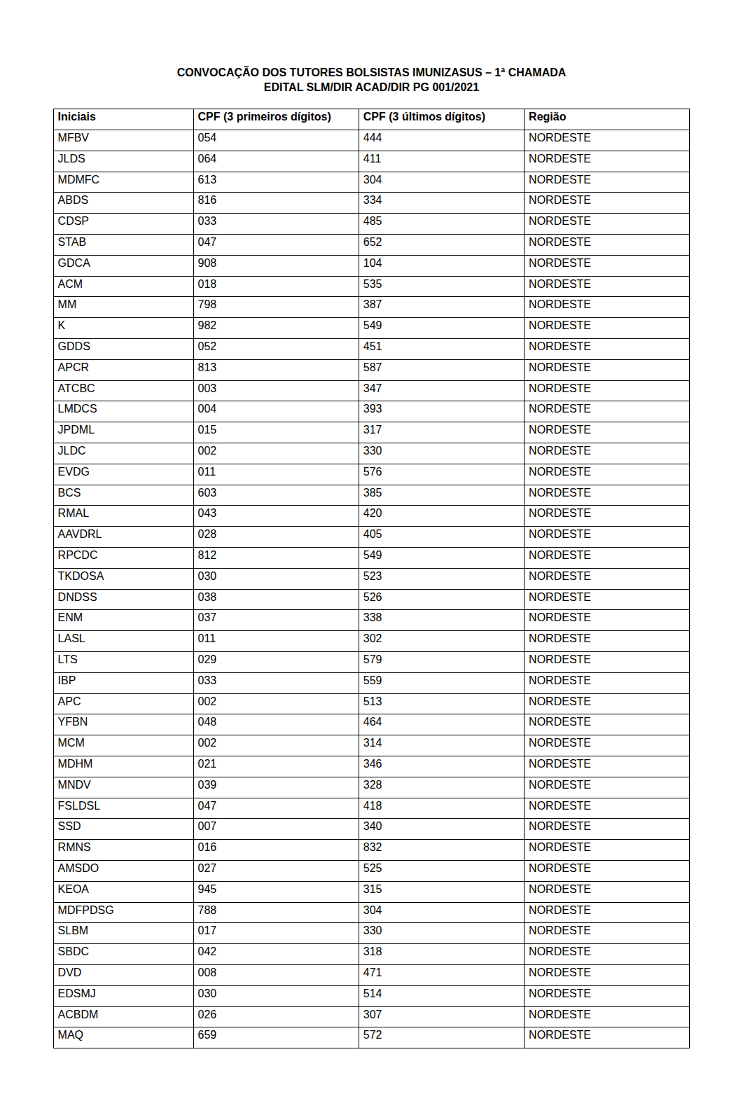CONVOCAÇÃO DOS TUTORES BOLSISTAS IMUNIZASUS – 1ª CHAMADA
EDITAL SLM/DIR ACAD/DIR PG 001/2021
| Iniciais | CPF (3 primeiros dígitos) | CPF (3 últimos dígitos) | Região |
| --- | --- | --- | --- |
| MFBV | 054 | 444 | NORDESTE |
| JLDS | 064 | 411 | NORDESTE |
| MDMFC | 613 | 304 | NORDESTE |
| ABDS | 816 | 334 | NORDESTE |
| CDSP | 033 | 485 | NORDESTE |
| STAB | 047 | 652 | NORDESTE |
| GDCA | 908 | 104 | NORDESTE |
| ACM | 018 | 535 | NORDESTE |
| MM | 798 | 387 | NORDESTE |
| K | 982 | 549 | NORDESTE |
| GDDS | 052 | 451 | NORDESTE |
| APCR | 813 | 587 | NORDESTE |
| ATCBC | 003 | 347 | NORDESTE |
| LMDCS | 004 | 393 | NORDESTE |
| JPDML | 015 | 317 | NORDESTE |
| JLDC | 002 | 330 | NORDESTE |
| EVDG | 011 | 576 | NORDESTE |
| BCS | 603 | 385 | NORDESTE |
| RMAL | 043 | 420 | NORDESTE |
| AAVDRL | 028 | 405 | NORDESTE |
| RPCDC | 812 | 549 | NORDESTE |
| TKDOSA | 030 | 523 | NORDESTE |
| DNDSS | 038 | 526 | NORDESTE |
| ENM | 037 | 338 | NORDESTE |
| LASL | 011 | 302 | NORDESTE |
| LTS | 029 | 579 | NORDESTE |
| IBP | 033 | 559 | NORDESTE |
| APC | 002 | 513 | NORDESTE |
| YFBN | 048 | 464 | NORDESTE |
| MCM | 002 | 314 | NORDESTE |
| MDHM | 021 | 346 | NORDESTE |
| MNDV | 039 | 328 | NORDESTE |
| FSLDSL | 047 | 418 | NORDESTE |
| SSD | 007 | 340 | NORDESTE |
| RMNS | 016 | 832 | NORDESTE |
| AMSDO | 027 | 525 | NORDESTE |
| KEOA | 945 | 315 | NORDESTE |
| MDFPDSG | 788 | 304 | NORDESTE |
| SLBM | 017 | 330 | NORDESTE |
| SBDC | 042 | 318 | NORDESTE |
| DVD | 008 | 471 | NORDESTE |
| EDSMJ | 030 | 514 | NORDESTE |
| ACBDM | 026 | 307 | NORDESTE |
| MAQ | 659 | 572 | NORDESTE |